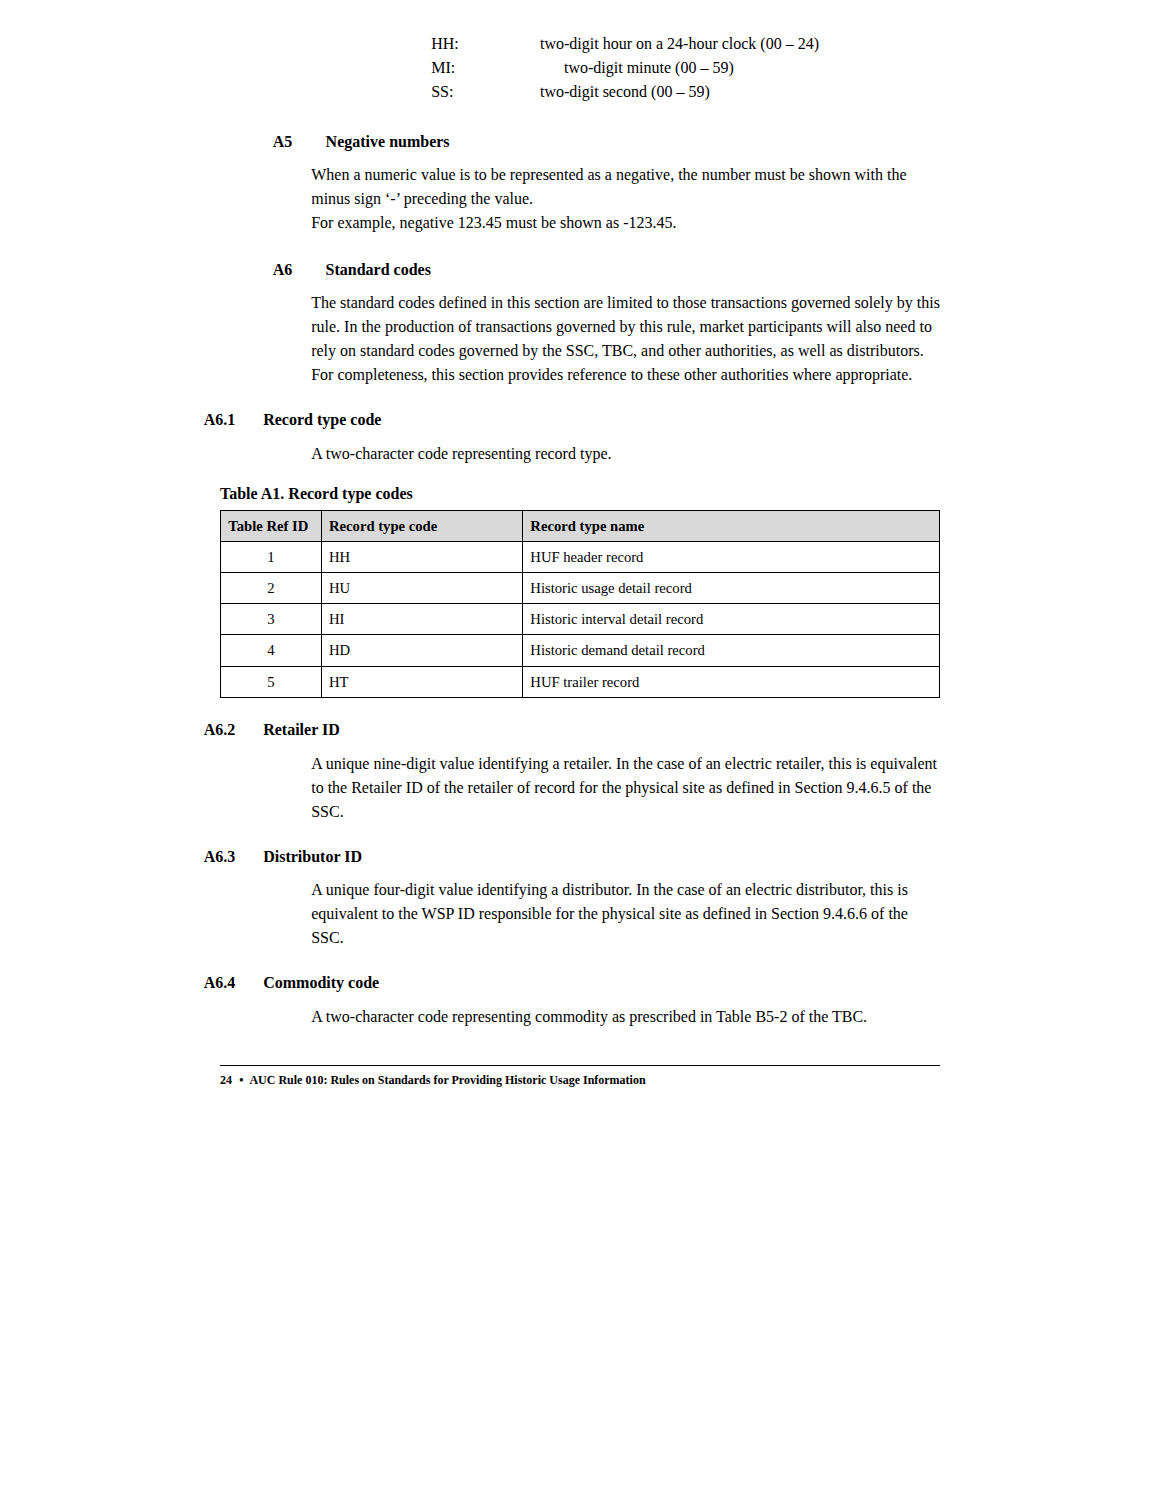| HH: | two-digit hour on a 24-hour clock (00 – 24) |
| MI: | two-digit minute (00 – 59) |
| SS: | two-digit second (00 – 59) |
A5 Negative numbers
When a numeric value is to be represented as a negative, the number must be shown with the minus sign ‘-’ preceding the value.
For example, negative 123.45 must be shown as -123.45.
A6 Standard codes
The standard codes defined in this section are limited to those transactions governed solely by this rule. In the production of transactions governed by this rule, market participants will also need to rely on standard codes governed by the SSC, TBC, and other authorities, as well as distributors. For completeness, this section provides reference to these other authorities where appropriate.
A6.1 Record type code
A two-character code representing record type.
Table A1. Record type codes
| Table Ref ID | Record type code | Record type name |
| --- | --- | --- |
| 1 | HH | HUF header record |
| 2 | HU | Historic usage detail record |
| 3 | HI | Historic interval detail record |
| 4 | HD | Historic demand detail record |
| 5 | HT | HUF trailer record |
A6.2 Retailer ID
A unique nine-digit value identifying a retailer. In the case of an electric retailer, this is equivalent to the Retailer ID of the retailer of record for the physical site as defined in Section 9.4.6.5 of the SSC.
A6.3 Distributor ID
A unique four-digit value identifying a distributor. In the case of an electric distributor, this is equivalent to the WSP ID responsible for the physical site as defined in Section 9.4.6.6 of the SSC.
A6.4 Commodity code
A two-character code representing commodity as prescribed in Table B5-2 of the TBC.
24• AUC Rule 010: Rules on Standards for Providing Historic Usage Information